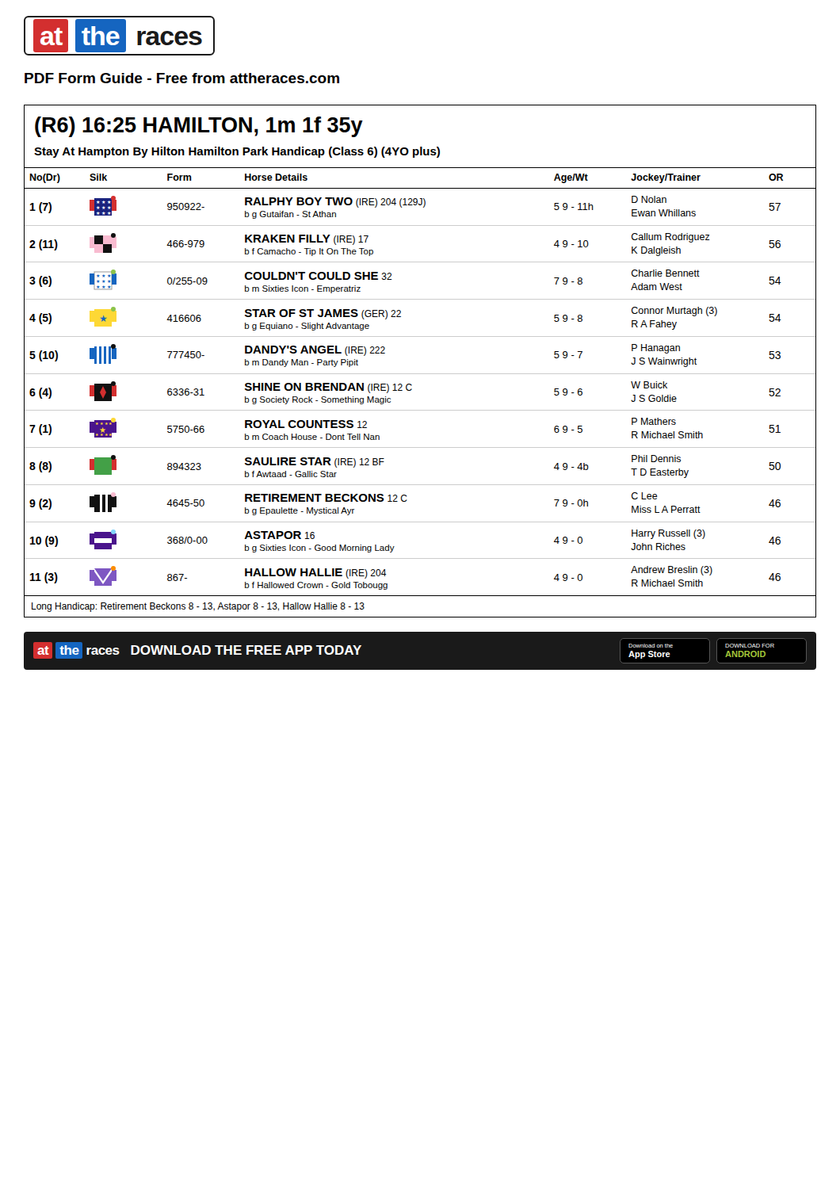at the races
PDF Form Guide - Free from attheraces.com
(R6) 16:25 HAMILTON, 1m 1f 35y
Stay At Hampton By Hilton Hamilton Park Handicap (Class 6) (4YO plus)
| No(Dr) | Silk | Form | Horse Details | Age/Wt | Jockey/Trainer | OR |
| --- | --- | --- | --- | --- | --- | --- |
| 1 (7) | ★ ★ ★ ★ ★ ★ ★ ★ ★ | 950922- | RALPHY BOY TWO (IRE) 204 (129J) b g Gutaifan - St Athan | 5 9 - 11h | D Nolan Ewan Whillans | 57 |
| 2 (11) | | 466-979 | KRAKEN FILLY (IRE) 17 b f Camacho - Tip It On The Top | 4 9 - 10 | Callum Rodriguez K Dalgleish | 56 |
| 3 (6) | ★ ★ ★ ★ ★ ★ ★ ★ ★ | 0/255-09 | COULDN'T COULD SHE 32 b m Sixties Icon - Emperatriz | 7 9 - 8 | Charlie Bennett Adam West | 54 |
| 4 (5) | ★ | 416606 | STAR OF ST JAMES (GER) 22 b g Equiano - Slight Advantage | 5 9 - 8 | Connor Murtagh (3) R A Fahey | 54 |
| 5 (10) | | 777450- | DANDY'S ANGEL (IRE) 222 b m Dandy Man - Party Pipit | 5 9 - 7 | P Hanagan J S Wainwright | 53 |
| 6 (4) | | 6336-31 | SHINE ON BRENDAN (IRE) 12 C b g Society Rock - Something Magic | 5 9 - 6 | W Buick J S Goldie | 52 |
| 7 (1) | ★ ★ ★ ★ ★ ★ ★ ★ ★ | 5750-66 | ROYAL COUNTESS 12 b m Coach House - Dont Tell Nan | 6 9 - 5 | P Mathers R Michael Smith | 51 |
| 8 (8) | | 894323 | SAULIRE STAR (IRE) 12 BF b f Awtaad - Gallic Star | 4 9 - 4b | Phil Dennis T D Easterby | 50 |
| 9 (2) | | 4645-50 | RETIREMENT BECKONS 12 C b g Epaulette - Mystical Ayr | 7 9 - 0h | C Lee Miss L A Perratt | 46 |
| 10 (9) | | 368/0-00 | ASTAPOR 16 b g Sixties Icon - Good Morning Lady | 4 9 - 0 | Harry Russell (3) John Riches | 46 |
| 11 (3) | | 867- | HALLOW HALLIE (IRE) 204 b f Hallowed Crown - Gold Tobougg | 4 9 - 0 | Andrew Breslin (3) R Michael Smith | 46 |
Long Handicap: Retirement Beckons 8 - 13, Astapor 8 - 13, Hallow Hallie 8 - 13
at the races DOWNLOAD THE FREE APP TODAY
Download on the App Store
DOWNLOAD FOR ANDROID